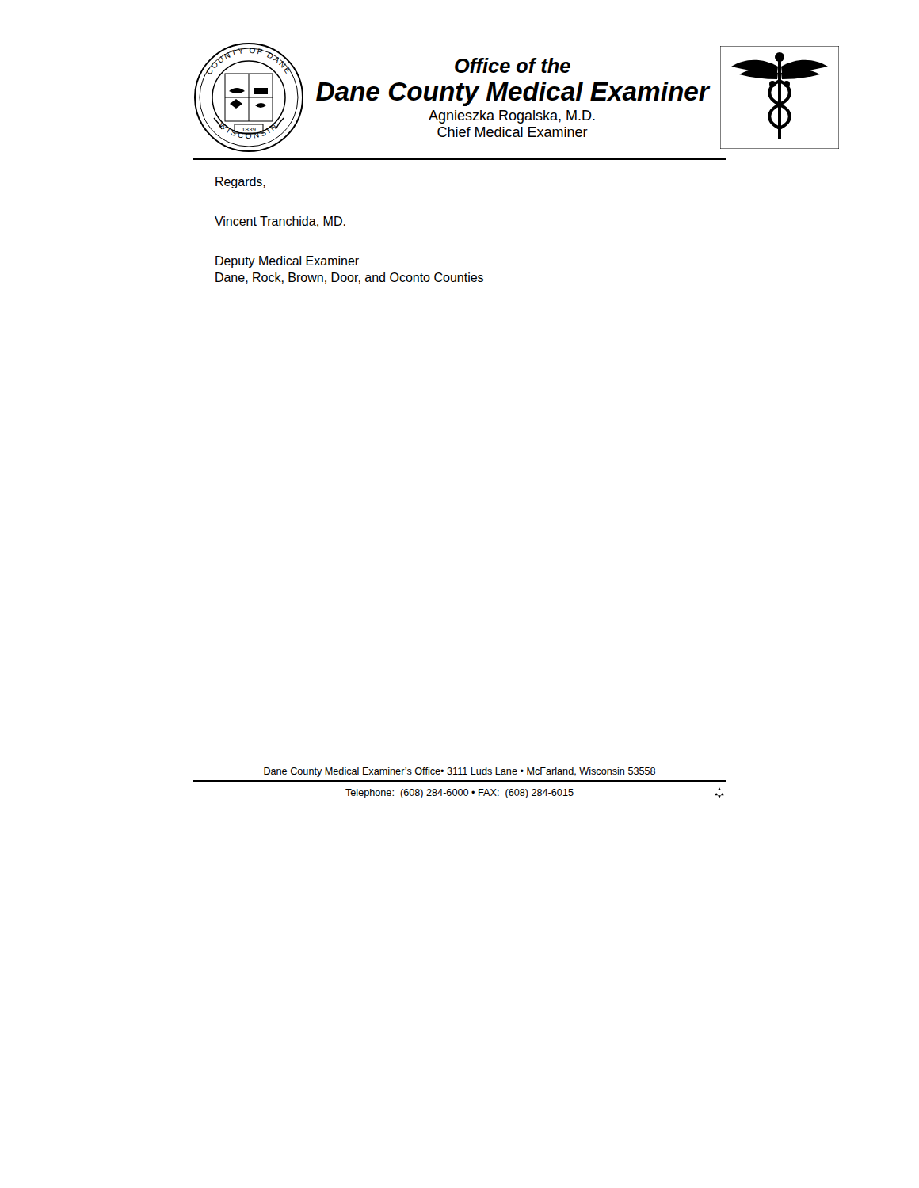1839 COUNTY OF DANE WISCONSIN
Office of the
Dane County Medical Examiner
Agnieszka Rogalska, M.D.
Chief Medical Examiner
Regards,
Vincent Tranchida, MD.
Deputy Medical Examiner
Dane, Rock, Brown, Door, and Oconto Counties
Dane County Medical Examiner’s Office• 3111 Luds Lane • McFarland, Wisconsin 53558
Telephone: (608) 284-6000 • FAX: (608) 284-6015